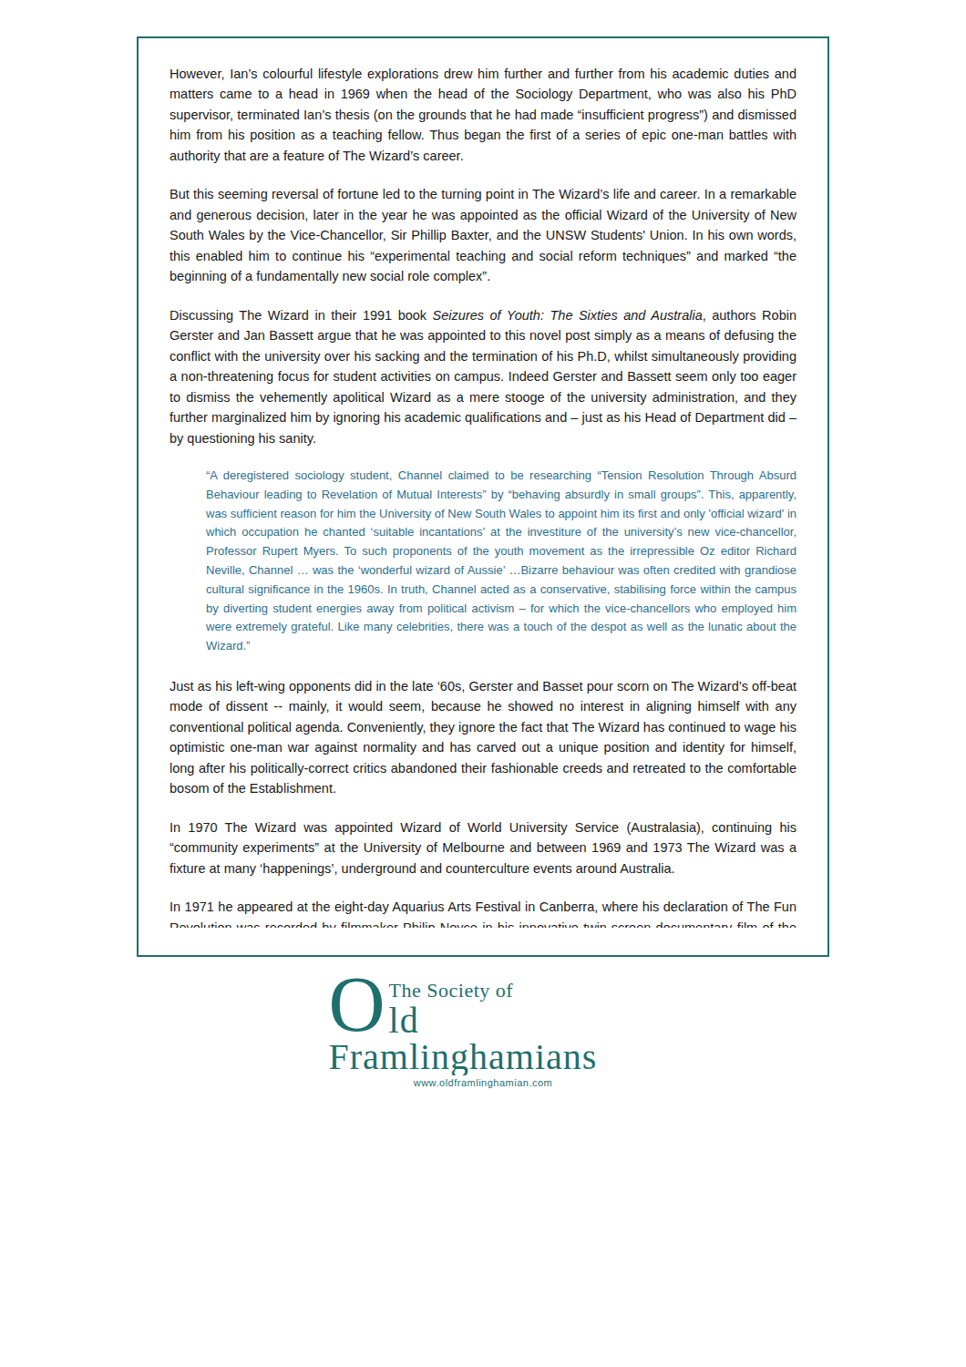However, Ian’s colourful lifestyle explorations drew him further and further from his academic duties and matters came to a head in 1969 when the head of the Sociology Department, who was also his PhD supervisor, terminated Ian’s thesis (on the grounds that he had made “insufficient progress”) and dismissed him from his position as a teaching fellow. Thus began the first of a series of epic one-man battles with authority that are a feature of The Wizard’s career.
But this seeming reversal of fortune led to the turning point in The Wizard’s life and career. In a remarkable and generous decision, later in the year he was appointed as the official Wizard of the University of New South Wales by the Vice-Chancellor, Sir Phillip Baxter, and the UNSW Students' Union. In his own words, this enabled him to continue his “experimental teaching and social reform techniques” and marked “the beginning of a fundamentally new social role complex”.
Discussing The Wizard in their 1991 book Seizures of Youth: The Sixties and Australia, authors Robin Gerster and Jan Bassett argue that he was appointed to this novel post simply as a means of defusing the conflict with the university over his sacking and the termination of his Ph.D, whilst simultaneously providing a non-threatening focus for student activities on campus. Indeed Gerster and Bassett seem only too eager to dismiss the vehemently apolitical Wizard as a mere stooge of the university administration, and they further marginalized him by ignoring his academic qualifications and – just as his Head of Department did – by questioning his sanity.
“A deregistered sociology student, Channel claimed to be researching “Tension Resolution Through Absurd Behaviour leading to Revelation of Mutual Interests” by “behaving absurdly in small groups”. This, apparently, was sufficient reason for him the University of New South Wales to appoint him its first and only 'official wizard' in which occupation he chanted ‘suitable incantations’ at the investiture of the university’s new vice-chancellor, Professor Rupert Myers. To such proponents of the youth movement as the irrepressible Oz editor Richard Neville, Channel … was the ‘wonderful wizard of Aussie’ …Bizarre behaviour was often credited with grandiose cultural significance in the 1960s. In truth, Channel acted as a conservative, stabilising force within the campus by diverting student energies away from political activism – for which the vice-chancellors who employed him were extremely grateful. Like many celebrities, there was a touch of the despot as well as the lunatic about the Wizard.”
Just as his left-wing opponents did in the late ‘60s, Gerster and Basset pour scorn on The Wizard’s off-beat mode of dissent -- mainly, it would seem, because he showed no interest in aligning himself with any conventional political agenda. Conveniently, they ignore the fact that The Wizard has continued to wage his optimistic one-man war against normality and has carved out a unique position and identity for himself, long after his politically-correct critics abandoned their fashionable creeds and retreated to the comfortable bosom of the Establishment.
In 1970 The Wizard was appointed Wizard of World University Service (Australasia), continuing his “community experiments” at the University of Melbourne and between 1969 and 1973 The Wizard was a fixture at many ‘happenings’, underground and counterculture events around Australia.
In 1971 he appeared at the eight-day Aquarius Arts Festival in Canberra, where his declaration of The Fun Revolution was recorded by filmmaker Philip Noyce in his innovative twin-screen documentary film of the event, Good Afternoon. From 1971-74 he donated himself to the National Gallery of Victoria as a Living Work of Art, with the agreement of the Director and Trustees. He also founded the Imperial British Conservative
O
The Society of
ld Framlinghamians
www.oldframlinghamian.com